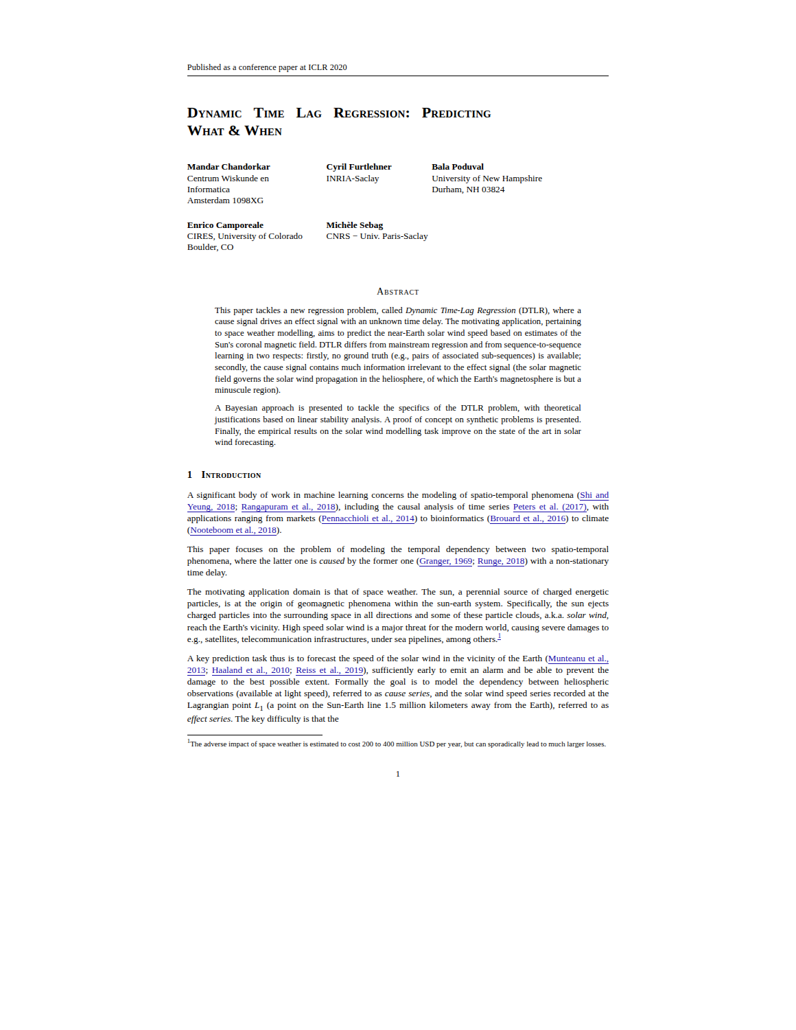Published as a conference paper at ICLR 2020
Dynamic Time Lag Regression: Predicting
What & When
| Mandar Chandorkar Centrum Wiskunde en Informatica Amsterdam 1098XG | Cyril Furtlehner INRIA-Saclay | Bala Poduval University of New Hampshire Durham, NH 03824 |
| Enrico Camporeale CIRES, University of Colorado Boulder, CO | Michèle Sebag CNRS − Univ. Paris-Saclay |
Abstract
This paper tackles a new regression problem, called Dynamic Time-Lag Regression (DTLR), where a cause signal drives an effect signal with an unknown time delay. The motivating application, pertaining to space weather modelling, aims to predict the near-Earth solar wind speed based on estimates of the Sun's coronal magnetic field. DTLR differs from mainstream regression and from sequence-to-sequence learning in two respects: firstly, no ground truth (e.g., pairs of associated sub-sequences) is available; secondly, the cause signal contains much information irrelevant to the effect signal (the solar magnetic field governs the solar wind propagation in the heliosphere, of which the Earth's magnetosphere is but a minuscule region).
A Bayesian approach is presented to tackle the specifics of the DTLR problem, with theoretical justifications based on linear stability analysis. A proof of concept on synthetic problems is presented. Finally, the empirical results on the solar wind modelling task improve on the state of the art in solar wind forecasting.
1 Introduction
A significant body of work in machine learning concerns the modeling of spatio-temporal phenomena (Shi and Yeung, 2018; Rangapuram et al., 2018), including the causal analysis of time series Peters et al. (2017), with applications ranging from markets (Pennacchioli et al., 2014) to bioinformatics (Brouard et al., 2016) to climate (Nooteboom et al., 2018).
This paper focuses on the problem of modeling the temporal dependency between two spatio-temporal phenomena, where the latter one is caused by the former one (Granger, 1969; Runge, 2018) with a non-stationary time delay.
The motivating application domain is that of space weather. The sun, a perennial source of charged energetic particles, is at the origin of geomagnetic phenomena within the sun-earth system. Specifically, the sun ejects charged particles into the surrounding space in all directions and some of these particle clouds, a.k.a. solar wind, reach the Earth's vicinity. High speed solar wind is a major threat for the modern world, causing severe damages to e.g., satellites, telecommunication infrastructures, under sea pipelines, among others.1
A key prediction task thus is to forecast the speed of the solar wind in the vicinity of the Earth (Munteanu et al., 2013; Haaland et al., 2010; Reiss et al., 2019), sufficiently early to emit an alarm and be able to prevent the damage to the best possible extent. Formally the goal is to model the dependency between heliospheric observations (available at light speed), referred to as cause series, and the solar wind speed series recorded at the Lagrangian point L1 (a point on the Sun-Earth line 1.5 million kilometers away from the Earth), referred to as effect series. The key difficulty is that the
1The adverse impact of space weather is estimated to cost 200 to 400 million USD per year, but can sporadically lead to much larger losses.
1